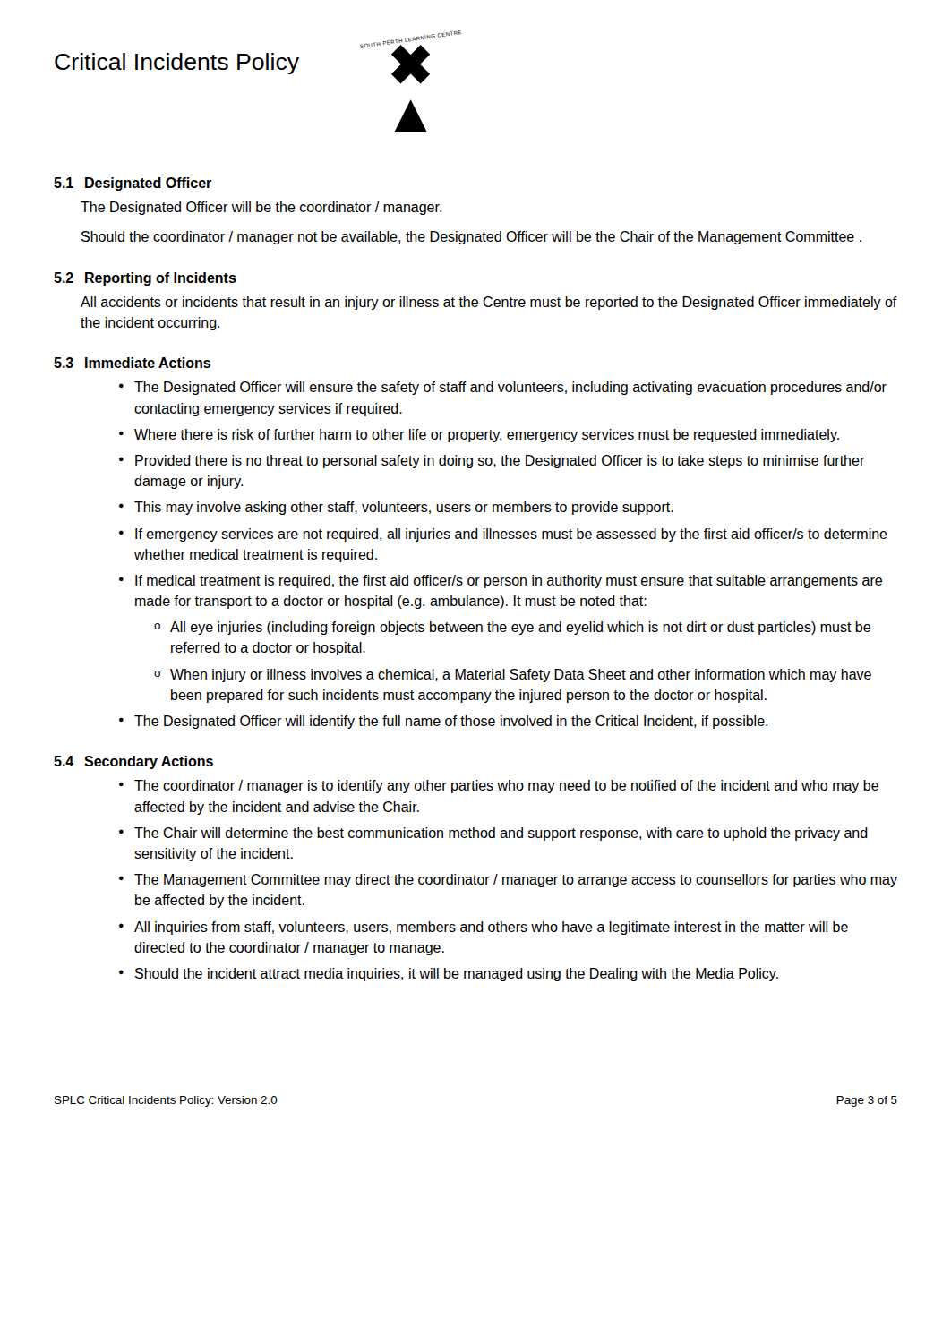Critical Incidents Policy
SOUTH PERTH LEARNING CENTRE ✖
▲
5.1 Designated Officer
The Designated Officer will be the coordinator / manager.
Should the coordinator / manager not be available, the Designated Officer will be the Chair of the Management Committee .
5.2 Reporting of Incidents
All accidents or incidents that result in an injury or illness at the Centre must be reported to the Designated Officer immediately of the incident occurring.
5.3 Immediate Actions
The Designated Officer will ensure the safety of staff and volunteers, including activating evacuation procedures and/or contacting emergency services if required.
Where there is risk of further harm to other life or property, emergency services must be requested immediately.
Provided there is no threat to personal safety in doing so, the Designated Officer is to take steps to minimise further damage or injury.
This may involve asking other staff, volunteers, users or members to provide support.
If emergency services are not required, all injuries and illnesses must be assessed by the first aid officer/s to determine whether medical treatment is required.
If medical treatment is required, the first aid officer/s or person in authority must ensure that suitable arrangements are made for transport to a doctor or hospital (e.g. ambulance). It must be noted that:
All eye injuries (including foreign objects between the eye and eyelid which is not dirt or dust particles) must be referred to a doctor or hospital.
When injury or illness involves a chemical, a Material Safety Data Sheet and other information which may have been prepared for such incidents must accompany the injured person to the doctor or hospital.
The Designated Officer will identify the full name of those involved in the Critical Incident, if possible.
5.4 Secondary Actions
The coordinator / manager is to identify any other parties who may need to be notified of the incident and who may be affected by the incident and advise the Chair.
The Chair will determine the best communication method and support response, with care to uphold the privacy and sensitivity of the incident.
The Management Committee may direct the coordinator / manager to arrange access to counsellors for parties who may be affected by the incident.
All inquiries from staff, volunteers, users, members and others who have a legitimate interest in the matter will be directed to the coordinator / manager to manage.
Should the incident attract media inquiries, it will be managed using the Dealing with the Media Policy.
SPLC Critical Incidents Policy: Version 2.0 Page 3 of 5